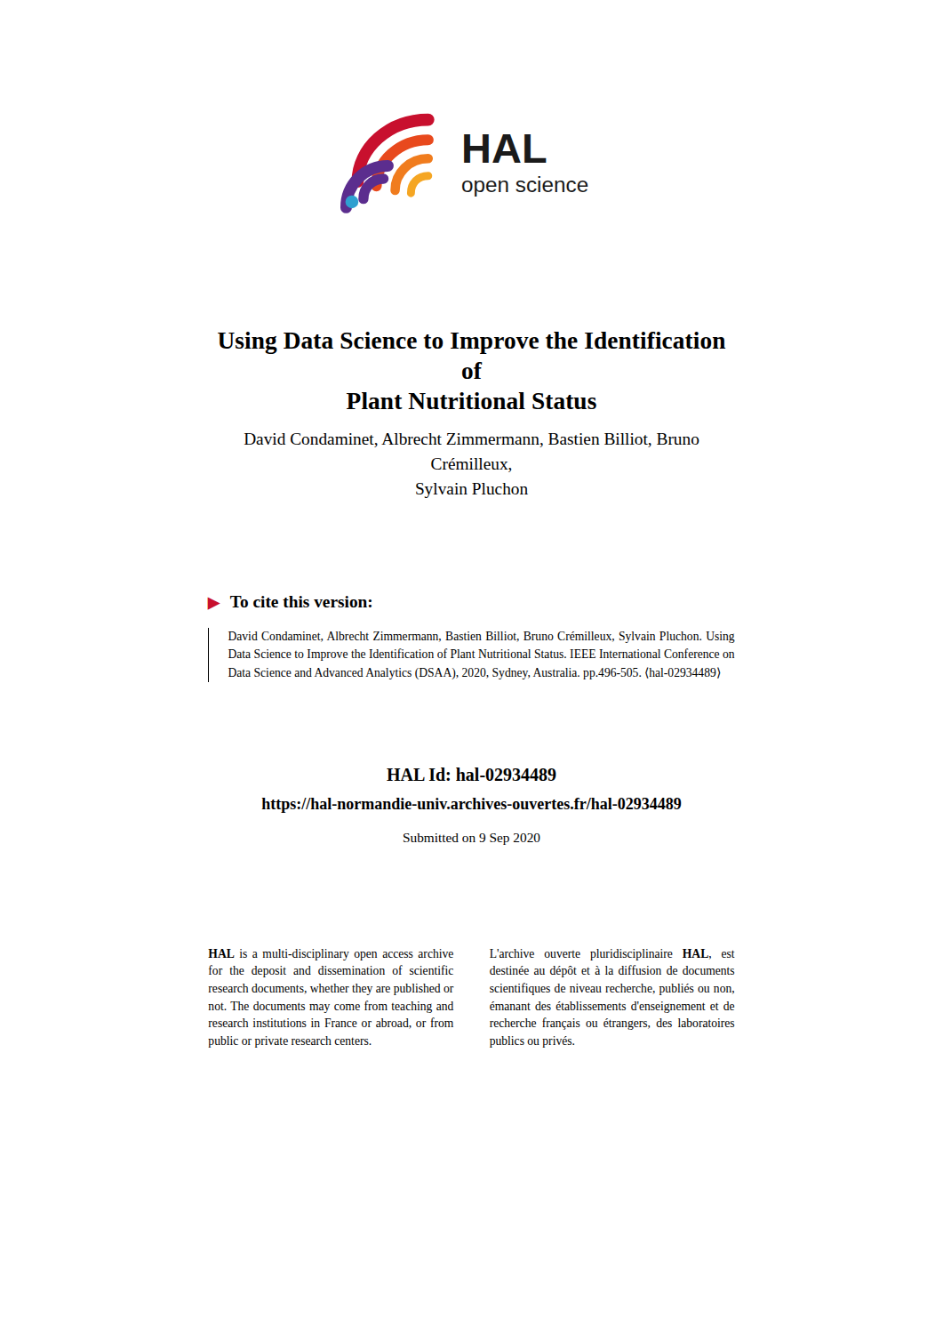HAL open science
Using Data Science to Improve the Identification of
Plant Nutritional Status
David Condaminet, Albrecht Zimmermann, Bastien Billiot, Bruno Crémilleux,
Sylvain Pluchon
▶To cite this version:
David Condaminet, Albrecht Zimmermann, Bastien Billiot, Bruno Crémilleux, Sylvain Pluchon. Using Data Science to Improve the Identification of Plant Nutritional Status. IEEE International Conference on Data Science and Advanced Analytics (DSAA), 2020, Sydney, Australia. pp.496-505. ⟨hal-02934489⟩
HAL Id: hal-02934489
https://hal-normandie-univ.archives-ouvertes.fr/hal-02934489
Submitted on 9 Sep 2020
HAL is a multi-disciplinary open access archive for the deposit and dissemination of scientific research documents, whether they are published or not. The documents may come from teaching and research institutions in France or abroad, or from public or private research centers.
L'archive ouverte pluridisciplinaire HAL, est destinée au dépôt et à la diffusion de documents scientifiques de niveau recherche, publiés ou non, émanant des établissements d'enseignement et de recherche français ou étrangers, des laboratoires publics ou privés.